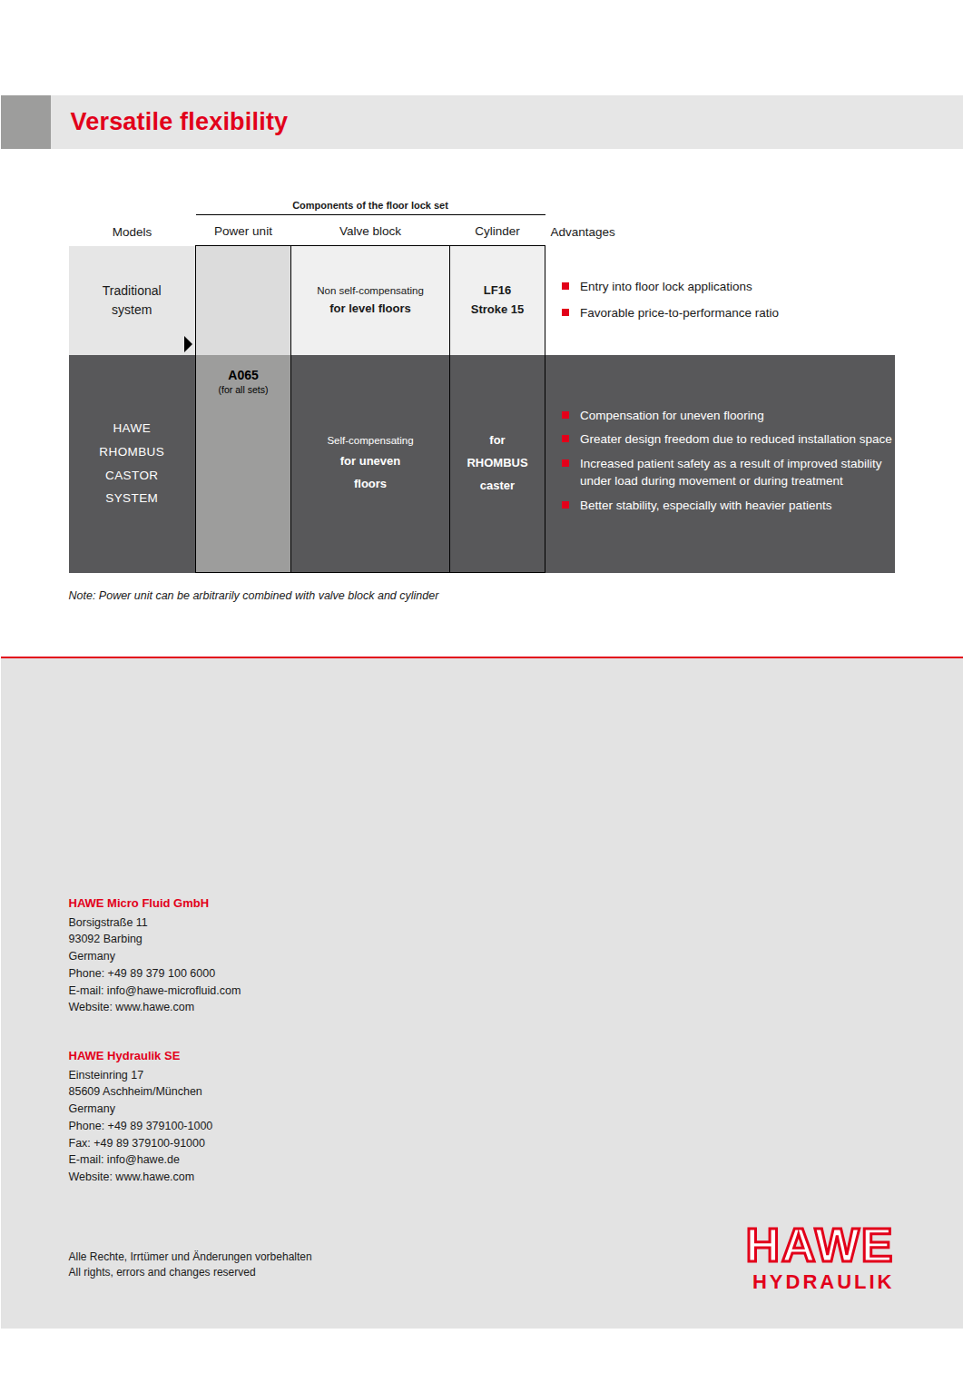Versatile flexibility
| | Components of the floor lock set | |
| Models | Power unit | Valve block | Cylinder | Advantages |
| Traditional system | | Non self-compensating for level floors | LF16 Stroke 15 | Entry into floor lock applications Favorable price-to-performance ratio |
| HAWE RHOMBUS CASTOR SYSTEM | A065 (for all sets) | Self-compensating for uneven floors | for RHOMBUS caster | Compensation for uneven flooring Greater design freedom due to reduced installation space Increased patient safety as a result of improved stability under load during movement or during treatment Better stability, especially with heavier patients |
Note: Power unit can be arbitrarily combined with valve block and cylinder
HAWE Micro Fluid GmbH
Borsigstraße 11
93092 Barbing
Germany
Phone: +49 89 379 100 6000
E-mail: info@hawe-microfluid.com
Website: www.hawe.com
HAWE Hydraulik SE
Einsteinring 17
85609 Aschheim/München
Germany
Phone: +49 89 379100-1000
Fax: +49 89 379100-91000
E-mail: info@hawe.de
Website: www.hawe.com
Alle Rechte, Irrtümer und Änderungen vorbehalten
All rights, errors and changes reserved
HAWE
HYDRAULIK